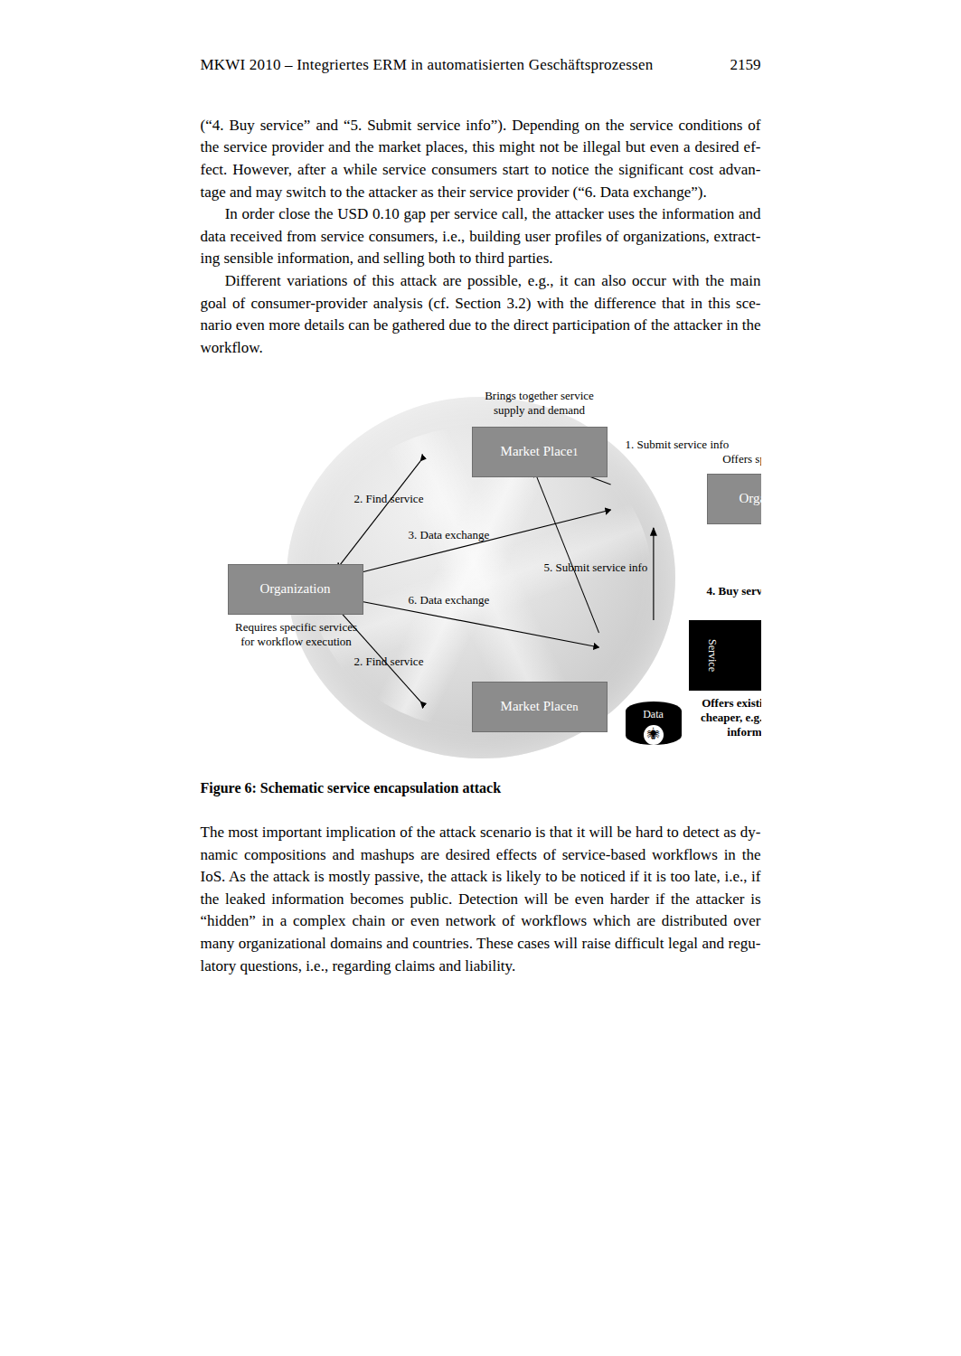MKWI 2010 – Integriertes ERM in automatisierten Geschäftsprozessen 2159
(“4. Buy service” and “5. Submit service info”). Depending on the service conditions of the service provider and the market places, this might not be illegal but even a desired effect. However, after a while service consumers start to notice the significant cost advantage and may switch to the attacker as their service provider (“6. Data exchange”).
In order close the USD 0.10 gap per service call, the attacker uses the information and data received from service consumers, i.e., building user profiles of organizations, extracting sensible information, and selling both to third parties.
Different variations of this attack are possible, e.g., it can also occur with the main goal of consumer-provider analysis (cf. Section 3.2) with the difference that in this scenario even more details can be gathered due to the direct participation of the attacker in the workflow.
Market Place1
Market Placen
Organization
Organization
Service
🕷
Data
🕷
Brings together service
supply and demand
Offers specific service
Requires specific services
for workflow execution
Offers existing service
cheaper, e.g., to gather
information
1. Submit service info
2. Find service
3. Data exchange
5. Submit service info
4. Buy service
6. Data exchange
2. Find service
Figure 6: Schematic service encapsulation attack
The most important implication of the attack scenario is that it will be hard to detect as dynamic compositions and mashups are desired effects of service-based workflows in the IoS. As the attack is mostly passive, the attack is likely to be noticed if it is too late, i.e., if the leaked information becomes public. Detection will be even harder if the attacker is “hidden” in a complex chain or even network of workflows which are distributed over many organizational domains and countries. These cases will raise difficult legal and regulatory questions, i.e., regarding claims and liability.